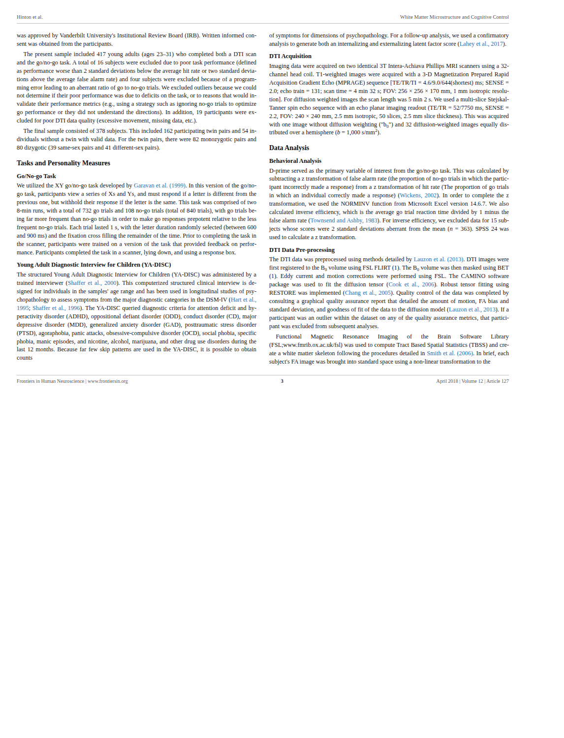Hinton et al. White Matter Microstructure and Cognitive Control
was approved by Vanderbilt University's Institutional Review Board (IRB). Written informed consent was obtained from the participants.
The present sample included 417 young adults (ages 23–31) who completed both a DTI scan and the go/no-go task. A total of 16 subjects were excluded due to poor task performance (defined as performance worse than 2 standard deviations below the average hit rate or two standard deviations above the average false alarm rate) and four subjects were excluded because of a programming error leading to an aberrant ratio of go to no-go trials. We excluded outliers because we could not determine if their poor performance was due to deficits on the task, or to reasons that would invalidate their performance metrics (e.g., using a strategy such as ignoring no-go trials to optimize go performance or they did not understand the directions). In addition, 19 participants were excluded for poor DTI data quality (excessive movement, missing data, etc.).
The final sample consisted of 378 subjects. This included 162 participating twin pairs and 54 individuals without a twin with valid data. For the twin pairs, there were 82 monozygotic pairs and 80 dizygotic (39 same-sex pairs and 41 different-sex pairs).
Tasks and Personality Measures
Go/No-go Task
We utilized the XY go/no-go task developed by Garavan et al. (1999). In this version of the go/no-go task, participants view a series of Xs and Ys, and must respond if a letter is different from the previous one, but withhold their response if the letter is the same. This task was comprised of two 8-min runs, with a total of 732 go trials and 108 no-go trials (total of 840 trials), with go trials being far more frequent than no-go trials in order to make go responses prepotent relative to the less frequent no-go trials. Each trial lasted 1 s, with the letter duration randomly selected (between 600 and 900 ms) and the fixation cross filling the remainder of the time. Prior to completing the task in the scanner, participants were trained on a version of the task that provided feedback on performance. Participants completed the task in a scanner, lying down, and using a response box.
Young Adult Diagnostic Interview for Children (YA-DISC)
The structured Young Adult Diagnostic Interview for Children (YA-DISC) was administered by a trained interviewer (Shaffer et al., 2000). This computerized structured clinical interview is designed for individuals in the samples' age range and has been used in longitudinal studies of psychopathology to assess symptoms from the major diagnostic categories in the DSM-IV (Hart et al., 1995; Shaffer et al., 1996). The YA-DISC queried diagnostic criteria for attention deficit and hyperactivity disorder (ADHD), oppositional defiant disorder (ODD), conduct disorder (CD), major depressive disorder (MDD), generalized anxiety disorder (GAD), posttraumatic stress disorder (PTSD), agoraphobia, panic attacks, obsessive-compulsive disorder (OCD), social phobia, specific phobia, manic episodes, and nicotine, alcohol, marijuana, and other drug use disorders during the last 12 months. Because far few skip patterns are used in the YA-DISC, it is possible to obtain counts
of symptoms for dimensions of psychopathology. For a follow-up analysis, we used a confirmatory analysis to generate both an internalizing and externalizing latent factor score (Lahey et al., 2017).
DTI Acquisition
Imaging data were acquired on two identical 3T Intera-Achiava Phillips MRI scanners using a 32-channel head coil. T1-weighted images were acquired with a 3-D Magnetization Prepared Rapid Acquisition Gradient Echo (MPRAGE) sequence [TE/TR/TI = 4.6/9.0/644(shortest) ms; SENSE = 2.0; echo train = 131; scan time = 4 min 32 s; FOV: 256 × 256 × 170 mm, 1 mm isotropic resolution]. For diffusion weighted images the scan length was 5 min 2 s. We used a multi-slice Stejskal-Tanner spin echo sequence with an echo planar imaging readout (TE/TR = 52/7750 ms, SENSE = 2.2, FOV: 240 × 240 mm, 2.5 mm isotropic, 50 slices, 2.5 mm slice thickness). This was acquired with one image without diffusion weighting ("b0") and 32 diffusion-weighted images equally distributed over a hemisphere (b = 1,000 s/mm2).
Data Analysis
Behavioral Analysis
D-prime served as the primary variable of interest from the go/no-go task. This was calculated by subtracting a z transformation of false alarm rate (the proportion of no-go trials in which the participant incorrectly made a response) from a z transformation of hit rate (The proportion of go trials in which an individual correctly made a response) (Wickens, 2002). In order to complete the z transformation, we used the NORMINV function from Microsoft Excel version 14.6.7. We also calculated inverse efficiency, which is the average go trial reaction time divided by 1 minus the false alarm rate (Townsend and Ashby, 1983). For inverse efficiency, we excluded data for 15 subjects whose scores were 2 standard deviations aberrant from the mean (n = 363). SPSS 24 was used to calculate a z transformation.
DTI Data Pre-processing
The DTI data was preprocessed using methods detailed by Lauzon et al. (2013). DTI images were first registered to the B0 volume using FSL FLIRT (1). The B0 volume was then masked using BET (1). Eddy current and motion corrections were performed using FSL. The CAMINO software package was used to fit the diffusion tensor (Cook et al., 2006). Robust tensor fitting using RESTORE was implemented (Chang et al., 2005). Quality control of the data was completed by consulting a graphical quality assurance report that detailed the amount of motion, FA bias and standard deviation, and goodness of fit of the data to the diffusion model (Lauzon et al., 2013). If a participant was an outlier within the dataset on any of the quality assurance metrics, that participant was excluded from subsequent analyses.
Functional Magnetic Resonance Imaging of the Brain Software Library (FSL;www.fmrib.ox.ac.uk/fsl) was used to compute Tract Based Spatial Statistics (TBSS) and create a white matter skeleton following the procedures detailed in Smith et al. (2006). In brief, each subject's FA image was brought into standard space using a non-linear transformation to the
Frontiers in Human Neuroscience | www.frontiersin.org 3 April 2018 | Volume 12 | Article 127